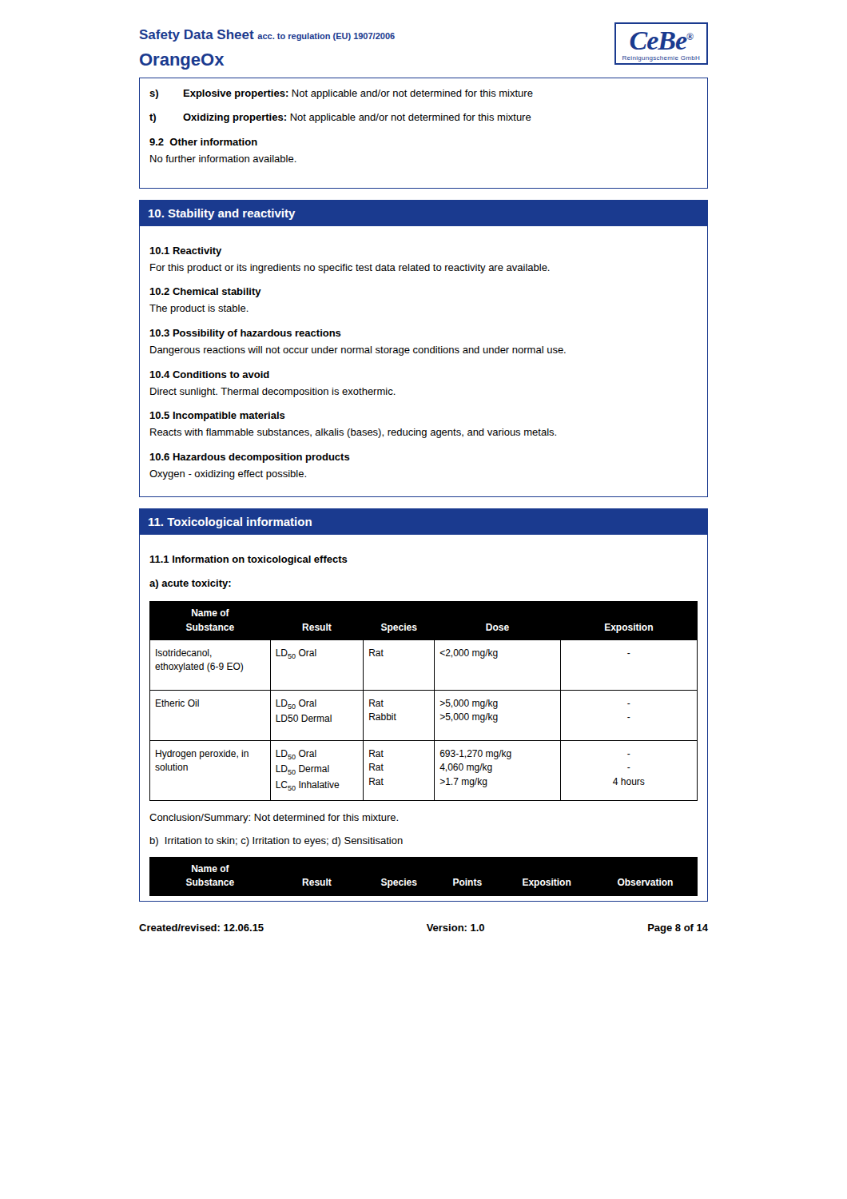Safety Data Sheet acc. to regulation (EU) 1907/2006
OrangeOx
CeBe®
Reinigungschemie GmbH
s) Explosive properties: Not applicable and/or not determined for this mixture
t) Oxidizing properties: Not applicable and/or not determined for this mixture
9.2 Other information
No further information available.
10. Stability and reactivity
10.1 Reactivity
For this product or its ingredients no specific test data related to reactivity are available.
10.2 Chemical stability
The product is stable.
10.3 Possibility of hazardous reactions
Dangerous reactions will not occur under normal storage conditions and under normal use.
10.4 Conditions to avoid
Direct sunlight. Thermal decomposition is exothermic.
10.5 Incompatible materials
Reacts with flammable substances, alkalis (bases), reducing agents, and various metals.
10.6 Hazardous decomposition products
Oxygen - oxidizing effect possible.
11. Toxicological information
11.1 Information on toxicological effects
a) acute toxicity:
| Name of Substance | Result | Species | Dose | Exposition |
| --- | --- | --- | --- | --- |
| Isotridecanol, ethoxylated (6-9 EO) | LD 50 Oral | Rat | <2,000 mg/kg | - |
| Etheric Oil | LD 50 Oral LD50 Dermal | Rat Rabbit | >5,000 mg/kg >5,000 mg/kg | - - |
| Hydrogen peroxide, in solution | LD 50 Oral LD 50 Dermal LC 50 Inhalative | Rat Rat Rat | 693-1,270 mg/kg 4,060 mg/kg >1.7 mg/kg | - - 4 hours |
Conclusion/Summary: Not determined for this mixture.
b) Irritation to skin; c) Irritation to eyes; d) Sensitisation
| Name of Substance | Result | Species | Points | Exposition | Observation |
| --- | --- | --- | --- | --- | --- |
Created/revised: 12.06.15
Version: 1.0
Page 8 of 14